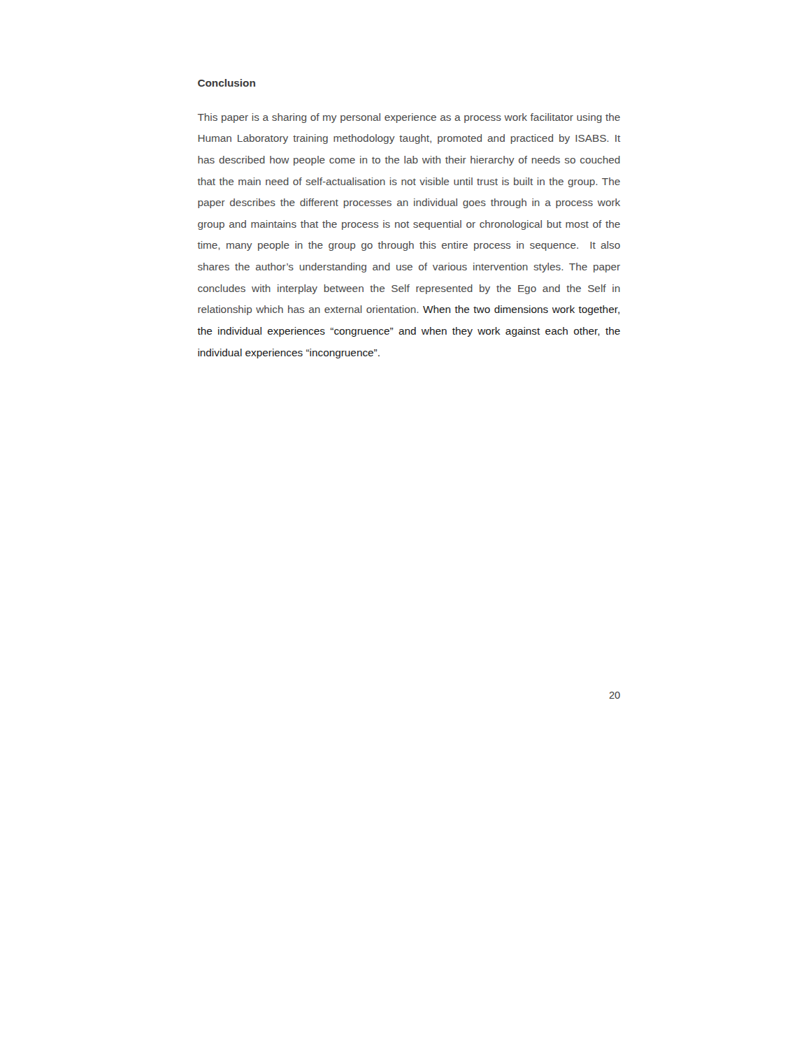Conclusion
This paper is a sharing of my personal experience as a process work facilitator using the Human Laboratory training methodology taught, promoted and practiced by ISABS. It has described how people come in to the lab with their hierarchy of needs so couched that the main need of self-actualisation is not visible until trust is built in the group. The paper describes the different processes an individual goes through in a process work group and maintains that the process is not sequential or chronological but most of the time, many people in the group go through this entire process in sequence. It also shares the author’s understanding and use of various intervention styles. The paper concludes with interplay between the Self represented by the Ego and the Self in relationship which has an external orientation. When the two dimensions work together, the individual experiences “congruence” and when they work against each other, the individual experiences “incongruence”.
20